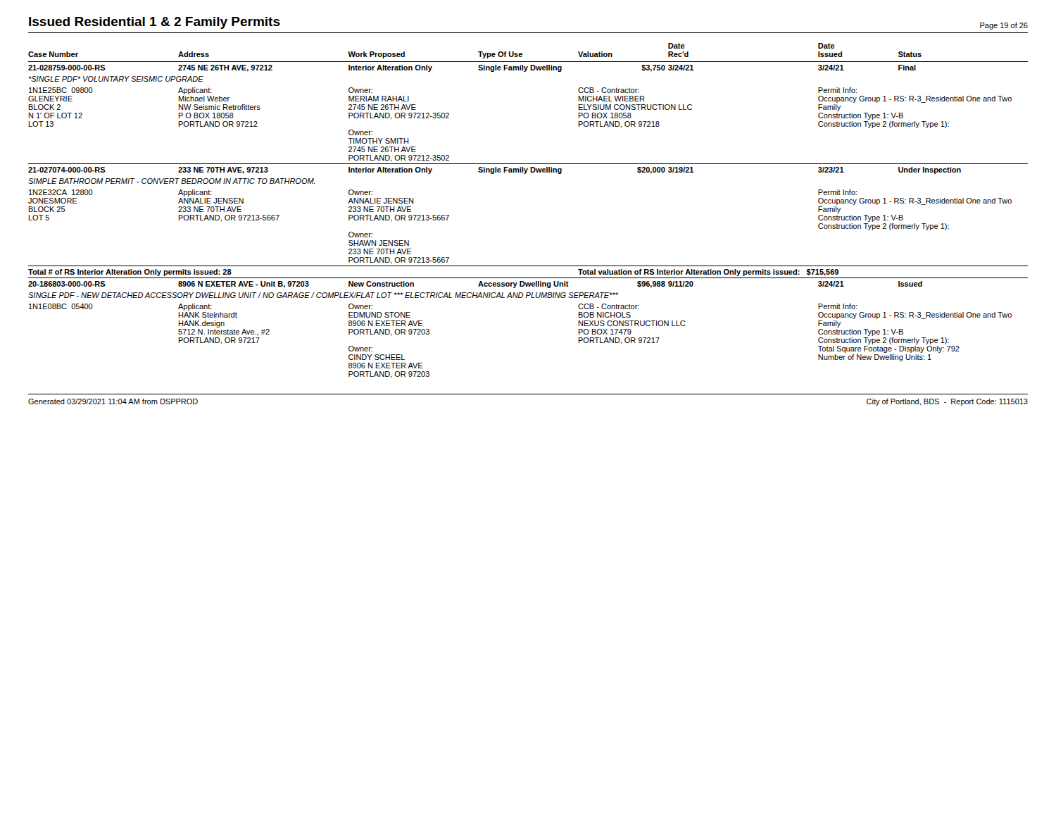Issued Residential 1 & 2 Family Permits
Page 19 of 26
| Case Number | Address | Work Proposed | Type Of Use | Valuation | Date Rec'd | Date Issued | Status |
| --- | --- | --- | --- | --- | --- | --- | --- |
| 21-028759-000-00-RS | 2745 NE 26TH AVE, 97212 | Interior Alteration Only | Single Family Dwelling | $3,750 | 3/24/21 | 3/24/21 | Final |
| *SINGLE PDF* VOLUNTARY SEISMIC UPGRADE |
| 1N1E25BC 09800 GLENEYRIE BLOCK 2 N 1' OF LOT 12 LOT 13 | Applicant: Michael Weber NW Seismic Retrofitters P O BOX 18058 PORTLAND OR 97212 | Owner: MERIAM RAHALI 2745 NE 26TH AVE PORTLAND, OR 97212-3502 Owner: TIMOTHY SMITH 2745 NE 26TH AVE PORTLAND, OR 97212-3502 | CCB - Contractor: MICHAEL WIEBER ELYSIUM CONSTRUCTION LLC PO BOX 18058 PORTLAND, OR 97218 | Permit Info: Occupancy Group 1 - RS: R-3_Residential One and Two Family Construction Type 1: V-B Construction Type 2 (formerly Type 1): |
| 21-027074-000-00-RS | 233 NE 70TH AVE, 97213 | Interior Alteration Only | Single Family Dwelling | $20,000 | 3/19/21 | 3/23/21 | Under Inspection |
| SIMPLE BATHROOM PERMIT - CONVERT BEDROOM IN ATTIC TO BATHROOM. |
| 1N2E32CA 12800 JONESMORE BLOCK 25 LOT 5 | Applicant: ANNALIE JENSEN 233 NE 70TH AVE PORTLAND, OR 97213-5667 | Owner: ANNALIE JENSEN 233 NE 70TH AVE PORTLAND, OR 97213-5667 Owner: SHAWN JENSEN 233 NE 70TH AVE PORTLAND, OR 97213-5667 | | Permit Info: Occupancy Group 1 - RS: R-3_Residential One and Two Family Construction Type 1: V-B Construction Type 2 (formerly Type 1): |
| Total # of RS Interior Alteration Only permits issued: 28 | Total valuation of RS Interior Alteration Only permits issued: $715,569 |
| 20-186803-000-00-RS | 8906 N EXETER AVE - Unit B, 97203 | New Construction | Accessory Dwelling Unit | $96,988 | 9/11/20 | 3/24/21 | Issued |
| SINGLE PDF - NEW DETACHED ACCESSORY DWELLING UNIT / NO GARAGE / COMPLEX/FLAT LOT *** ELECTRICAL MECHANICAL AND PLUMBING SEPERATE*** |
| 1N1E08BC 05400 | Applicant: HANK Steinhardt HANK.design 5712 N. Interstate Ave., #2 PORTLAND, OR 97217 | Owner: EDMUND STONE 8906 N EXETER AVE PORTLAND, OR 97203 Owner: CINDY SCHEEL 8906 N EXETER AVE PORTLAND, OR 97203 | CCB - Contractor: BOB NICHOLS NEXUS CONSTRUCTION LLC PO BOX 17479 PORTLAND, OR 97217 | Permit Info: Occupancy Group 1 - RS: R-3_Residential One and Two Family Construction Type 1: V-B Construction Type 2 (formerly Type 1): Total Square Footage - Display Only: 792 Number of New Dwelling Units: 1 |
Generated 03/29/2021 11:04 AM from DSPPROD
City of Portland, BDS - Report Code: 1115013